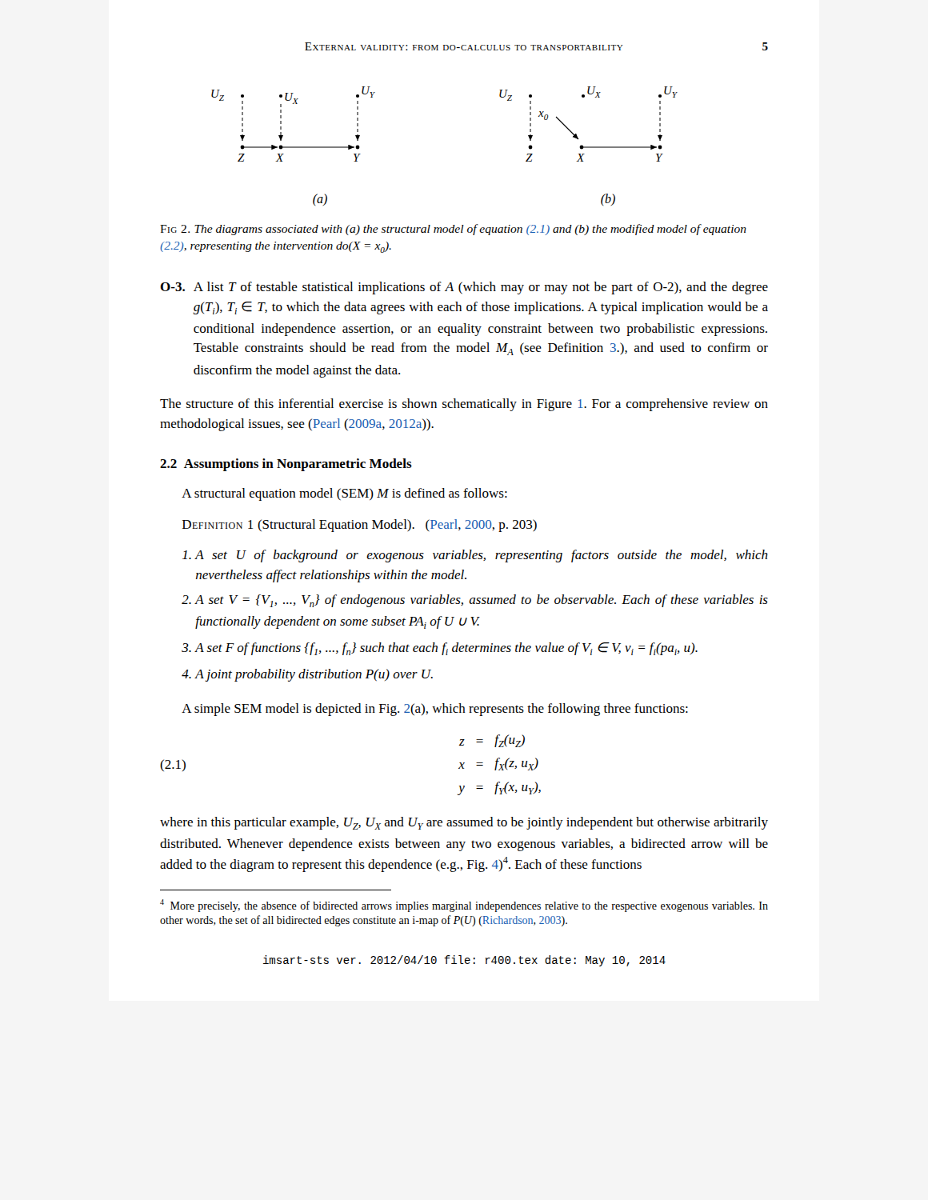External validity: from do-calculus to transportability 5
UZ UX UY Z X Y
(a)
UZ UX UY x0 Z X Y
(b)
Fig 2. The diagrams associated with (a) the structural model of equation (2.1) and (b) the modified model of equation (2.2), representing the intervention do(X = x0).
O-3.
A list T of testable statistical implications of A (which may or may not be part of O-2), and the degree g(Ti), Ti ∈ T, to which the data agrees with each of those implications. A typical implication would be a conditional independence assertion, or an equality constraint between two probabilistic expressions. Testable constraints should be read from the model MA (see Definition 3.), and used to confirm or disconfirm the model against the data.
The structure of this inferential exercise is shown schematically in Figure 1. For a comprehensive review on methodological issues, see (Pearl (2009a, 2012a)).
2.2 Assumptions in Nonparametric Models
A structural equation model (SEM) M is defined as follows:
Definition 1 (Structural Equation Model). (Pearl, 2000, p. 203)
A set U of background or exogenous variables, representing factors outside the model, which nevertheless affect relationships within the model.
A set V = {V1, ..., Vn} of endogenous variables, assumed to be observable. Each of these variables is functionally dependent on some subset PAi of U ∪ V.
A set F of functions {f1, ..., fn} such that each fi determines the value of Vi ∈ V, vi = fi(pai, u).
A joint probability distribution P(u) over U.
A simple SEM model is depicted in Fig. 2(a), which represents the following three functions:
(2.1)
| z | = | f Z (u Z ) |
| x | = | f X (z, u X ) |
| y | = | f Y (x, u Y ), |
where in this particular example, UZ, UX and UY are assumed to be jointly independent but otherwise arbitrarily distributed. Whenever dependence exists between any two exogenous variables, a bidirected arrow will be added to the diagram to represent this dependence (e.g., Fig. 4)4. Each of these functions
4 More precisely, the absence of bidirected arrows implies marginal independences relative to the respective exogenous variables. In other words, the set of all bidirected edges constitute an i-map of P(U) (Richardson, 2003).
imsart-sts ver. 2012/04/10 file: r400.tex date: May 10, 2014